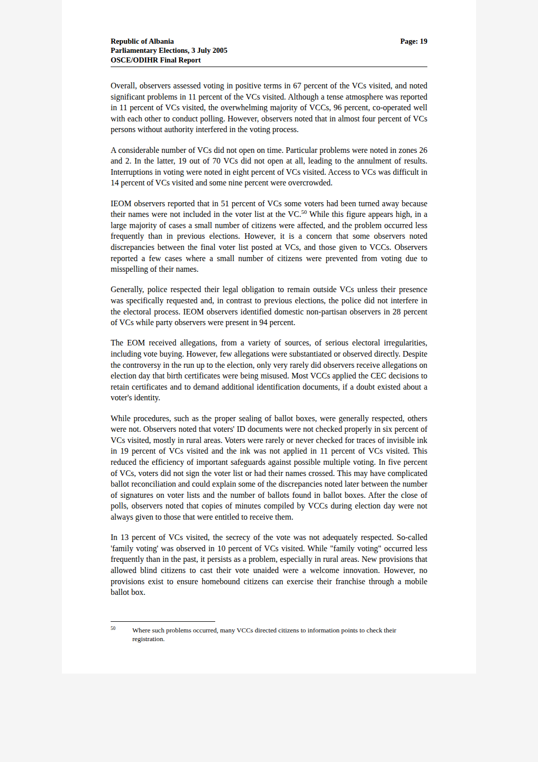Republic of Albania
Parliamentary Elections, 3 July 2005
OSCE/ODIHR Final Report
Page: 19
Overall, observers assessed voting in positive terms in 67 percent of the VCs visited, and noted significant problems in 11 percent of the VCs visited. Although a tense atmosphere was reported in 11 percent of VCs visited, the overwhelming majority of VCCs, 96 percent, co-operated well with each other to conduct polling. However, observers noted that in almost four percent of VCs persons without authority interfered in the voting process.
A considerable number of VCs did not open on time. Particular problems were noted in zones 26 and 2. In the latter, 19 out of 70 VCs did not open at all, leading to the annulment of results. Interruptions in voting were noted in eight percent of VCs visited. Access to VCs was difficult in 14 percent of VCs visited and some nine percent were overcrowded.
IEOM observers reported that in 51 percent of VCs some voters had been turned away because their names were not included in the voter list at the VC.50 While this figure appears high, in a large majority of cases a small number of citizens were affected, and the problem occurred less frequently than in previous elections. However, it is a concern that some observers noted discrepancies between the final voter list posted at VCs, and those given to VCCs. Observers reported a few cases where a small number of citizens were prevented from voting due to misspelling of their names.
Generally, police respected their legal obligation to remain outside VCs unless their presence was specifically requested and, in contrast to previous elections, the police did not interfere in the electoral process. IEOM observers identified domestic non-partisan observers in 28 percent of VCs while party observers were present in 94 percent.
The EOM received allegations, from a variety of sources, of serious electoral irregularities, including vote buying. However, few allegations were substantiated or observed directly. Despite the controversy in the run up to the election, only very rarely did observers receive allegations on election day that birth certificates were being misused. Most VCCs applied the CEC decisions to retain certificates and to demand additional identification documents, if a doubt existed about a voter's identity.
While procedures, such as the proper sealing of ballot boxes, were generally respected, others were not. Observers noted that voters' ID documents were not checked properly in six percent of VCs visited, mostly in rural areas. Voters were rarely or never checked for traces of invisible ink in 19 percent of VCs visited and the ink was not applied in 11 percent of VCs visited. This reduced the efficiency of important safeguards against possible multiple voting. In five percent of VCs, voters did not sign the voter list or had their names crossed. This may have complicated ballot reconciliation and could explain some of the discrepancies noted later between the number of signatures on voter lists and the number of ballots found in ballot boxes. After the close of polls, observers noted that copies of minutes compiled by VCCs during election day were not always given to those that were entitled to receive them.
In 13 percent of VCs visited, the secrecy of the vote was not adequately respected. So-called 'family voting' was observed in 10 percent of VCs visited. While "family voting" occurred less frequently than in the past, it persists as a problem, especially in rural areas. New provisions that allowed blind citizens to cast their vote unaided were a welcome innovation. However, no provisions exist to ensure homebound citizens can exercise their franchise through a mobile ballot box.
50
Where such problems occurred, many VCCs directed citizens to information points to check their registration.